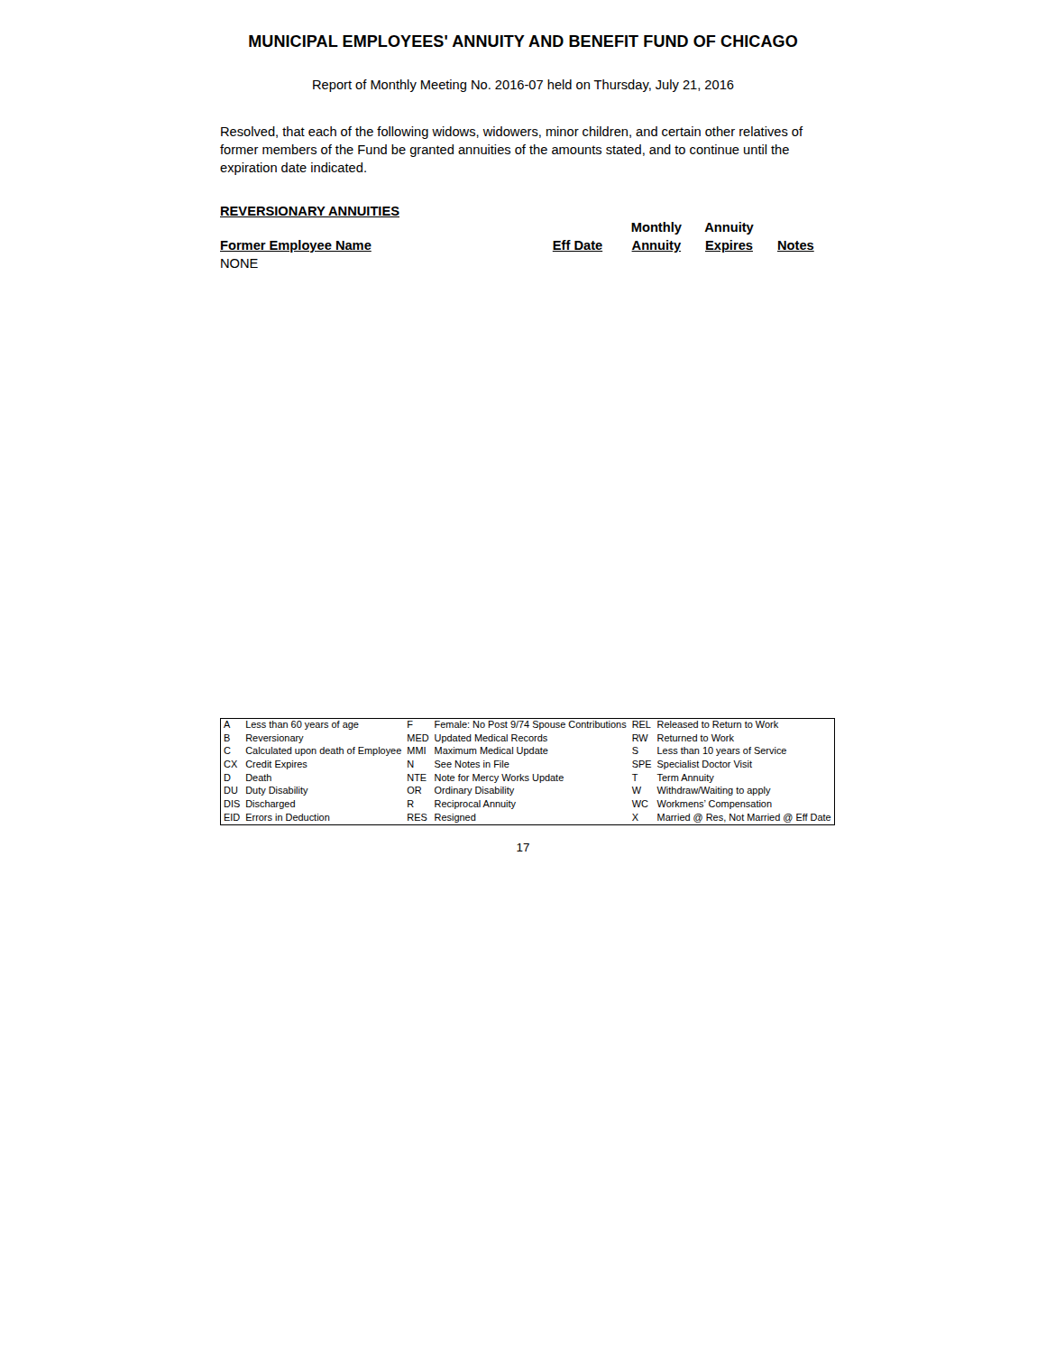MUNICIPAL EMPLOYEES' ANNUITY AND BENEFIT FUND OF CHICAGO
Report of Monthly Meeting No. 2016-07 held on Thursday, July 21, 2016
Resolved, that each of the following widows, widowers, minor children, and certain other relatives of former members of the Fund be granted annuities of the amounts stated, and to continue until the expiration date indicated.
REVERSIONARY ANNUITIES
| | | Monthly | Annuity | |
| Former Employee Name | Eff Date | Annuity | Expires | Notes |
| NONE | | | | |
| A | Less than 60 years of age | F | Female: No Post 9/74 Spouse Contributions | REL | Released to Return to Work |
| B | Reversionary | MED | Updated Medical Records | RW | Returned to Work |
| C | Calculated upon death of Employee | MMI | Maximum Medical Update | S | Less than 10 years of Service |
| CX | Credit Expires | N | See Notes in File | SPE | Specialist Doctor Visit |
| D | Death | NTE | Note for Mercy Works Update | T | Term Annuity |
| DU | Duty Disability | OR | Ordinary Disability | W | Withdraw/Waiting to apply |
| DIS | Discharged | R | Reciprocal Annuity | WC | Workmens’ Compensation |
| EID | Errors in Deduction | RES | Resigned | X | Married @ Res, Not Married @ Eff Date |
17